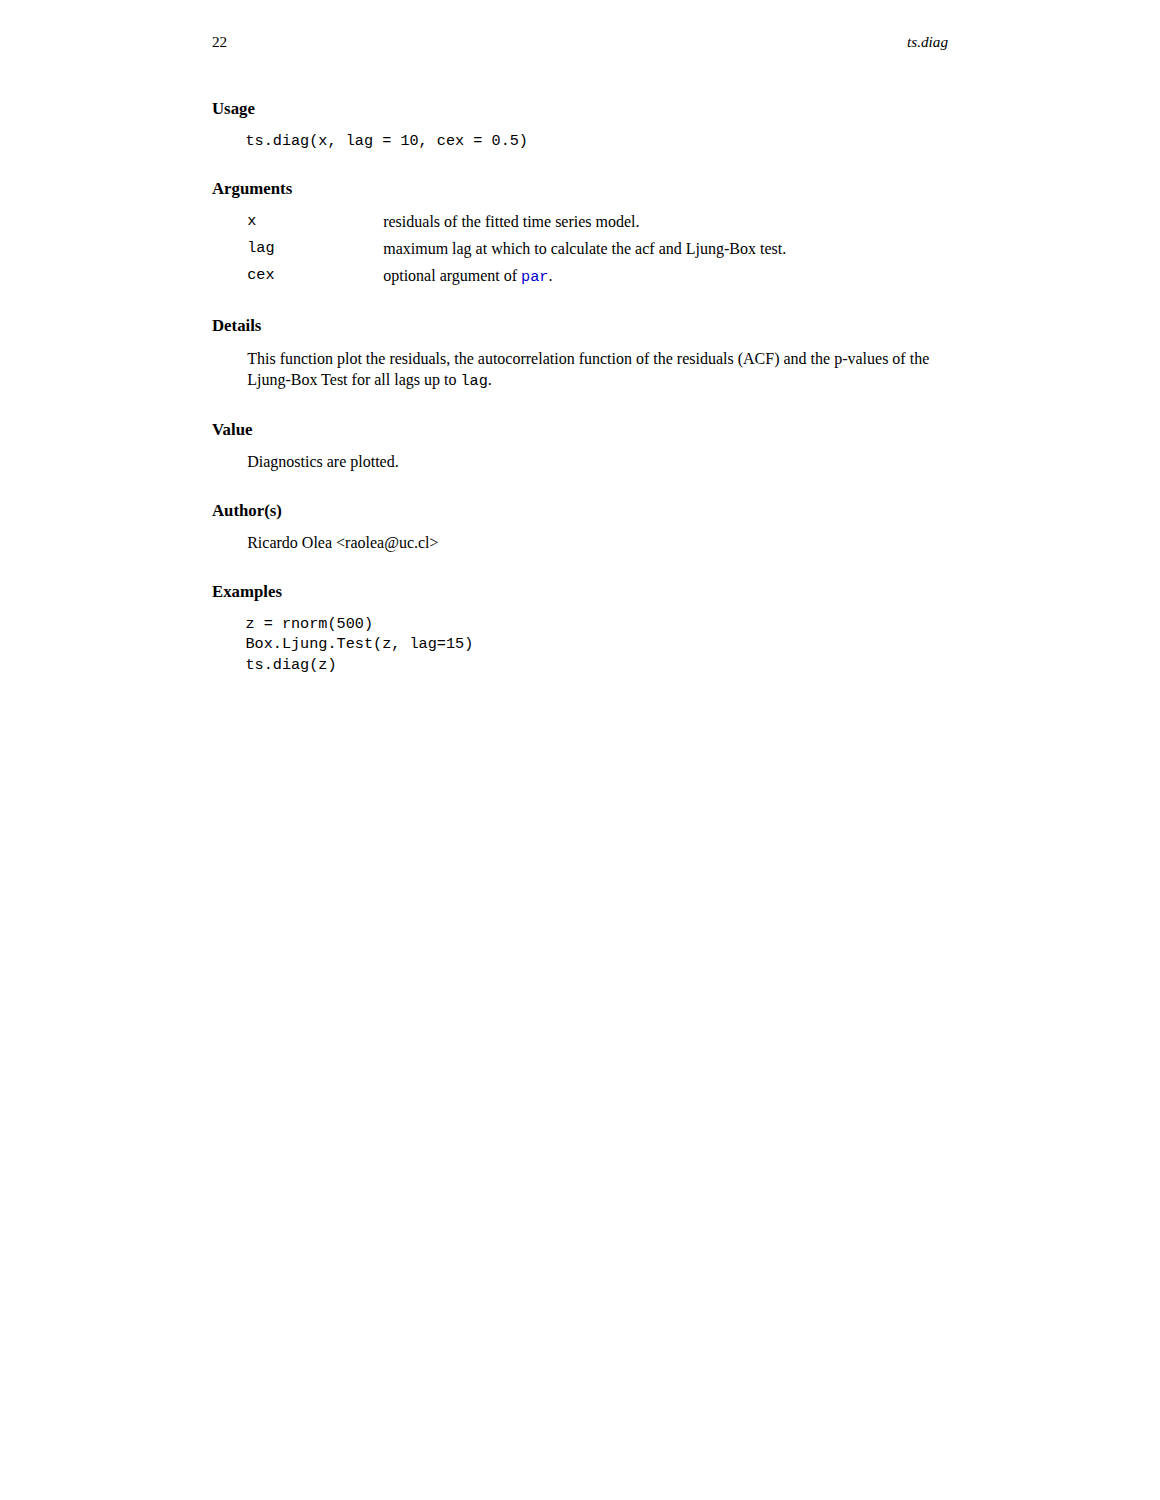22 ts.diag
Usage
ts.diag(x, lag = 10, cex = 0.5)
Arguments
x
residuals of the fitted time series model.
lag
maximum lag at which to calculate the acf and Ljung-Box test.
cex
optional argument of par.
Details
This function plot the residuals, the autocorrelation function of the residuals (ACF) and the p-values of the Ljung-Box Test for all lags up to lag.
Value
Diagnostics are plotted.
Author(s)
Ricardo Olea <raolea@uc.cl>
Examples
z = rnorm(500)
Box.Ljung.Test(z, lag=15)
ts.diag(z)